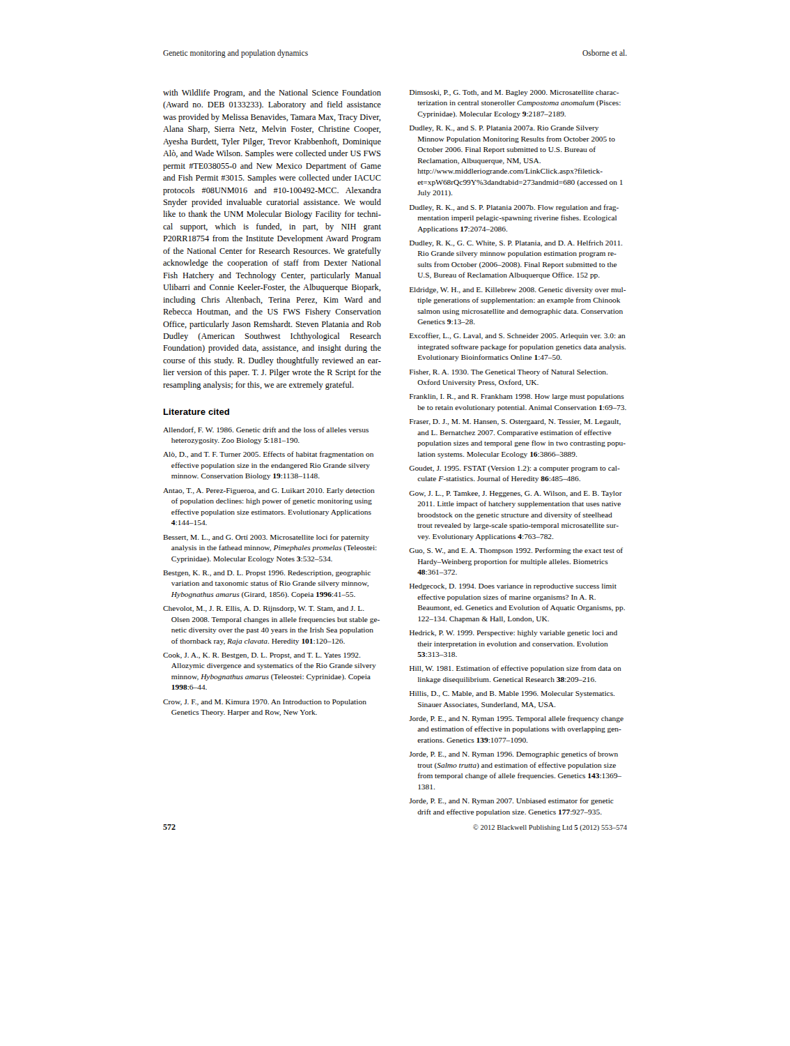Genetic monitoring and population dynamics
Osborne et al.
with Wildlife Program, and the National Science Foundation (Award no. DEB 0133233). Laboratory and field assistance was provided by Melissa Benavides, Tamara Max, Tracy Diver, Alana Sharp, Sierra Netz, Melvin Foster, Christine Cooper, Ayesha Burdett, Tyler Pilger, Trevor Krabbenhoft, Dominique Alò, and Wade Wilson. Samples were collected under US FWS permit #TE038055-0 and New Mexico Department of Game and Fish Permit #3015. Samples were collected under IACUC protocols #08UNM016 and #10-100492-MCC. Alexandra Snyder provided invaluable curatorial assistance. We would like to thank the UNM Molecular Biology Facility for technical support, which is funded, in part, by NIH grant P20RR18754 from the Institute Development Award Program of the National Center for Research Resources. We gratefully acknowledge the cooperation of staff from Dexter National Fish Hatchery and Technology Center, particularly Manual Ulibarri and Connie Keeler-Foster, the Albuquerque Biopark, including Chris Altenbach, Terina Perez, Kim Ward and Rebecca Houtman, and the US FWS Fishery Conservation Office, particularly Jason Remshardt. Steven Platania and Rob Dudley (American Southwest Ichthyological Research Foundation) provided data, assistance, and insight during the course of this study. R. Dudley thoughtfully reviewed an earlier version of this paper. T. J. Pilger wrote the R Script for the resampling analysis; for this, we are extremely grateful.
Literature cited
Allendorf, F. W. 1986. Genetic drift and the loss of alleles versus heterozygosity. Zoo Biology 5:181–190.
Alò, D., and T. F. Turner 2005. Effects of habitat fragmentation on effective population size in the endangered Rio Grande silvery minnow. Conservation Biology 19:1138–1148.
Antao, T., A. Perez-Figueroa, and G. Luikart 2010. Early detection of population declines: high power of genetic monitoring using effective population size estimators. Evolutionary Applications 4:144–154.
Bessert, M. L., and G. Ortí 2003. Microsatellite loci for paternity analysis in the fathead minnow, Pimephales promelas (Teleostei: Cyprinidae). Molecular Ecology Notes 3:532–534.
Bestgen, K. R., and D. L. Propst 1996. Redescription, geographic variation and taxonomic status of Rio Grande silvery minnow, Hybognathus amarus (Girard, 1856). Copeia 1996:41–55.
Chevolot, M., J. R. Ellis, A. D. Rijnsdorp, W. T. Stam, and J. L. Olsen 2008. Temporal changes in allele frequencies but stable genetic diversity over the past 40 years in the Irish Sea population of thornback ray, Raja clavata. Heredity 101:120–126.
Cook, J. A., K. R. Bestgen, D. L. Propst, and T. L. Yates 1992. Allozymic divergence and systematics of the Rio Grande silvery minnow, Hybognathus amarus (Teleostei: Cyprinidae). Copeia 1998:6–44.
Crow, J. F., and M. Kimura 1970. An Introduction to Population Genetics Theory. Harper and Row, New York.
Dimsoski, P., G. Toth, and M. Bagley 2000. Microsatellite characterization in central stoneroller Campostoma anomalum (Pisces: Cyprinidae). Molecular Ecology 9:2187–2189.
Dudley, R. K., and S. P. Platania 2007a. Rio Grande Silvery Minnow Population Monitoring Results from October 2005 to October 2006. Final Report submitted to U.S. Bureau of Reclamation, Albuquerque, NM, USA. http://www.middleriogrande.com/LinkClick.aspx?filetick-et=xpW68rQc99Y%3dandtabid=273andmid=680 (accessed on 1 July 2011).
Dudley, R. K., and S. P. Platania 2007b. Flow regulation and fragmentation imperil pelagic-spawning riverine fishes. Ecological Applications 17:2074–2086.
Dudley, R. K., G. C. White, S. P. Platania, and D. A. Helfrich 2011. Rio Grande silvery minnow population estimation program results from October (2006–2008). Final Report submitted to the U.S, Bureau of Reclamation Albuquerque Office. 152 pp.
Eldridge, W. H., and E. Killebrew 2008. Genetic diversity over multiple generations of supplementation: an example from Chinook salmon using microsatellite and demographic data. Conservation Genetics 9:13–28.
Excoffier, L., G. Laval, and S. Schneider 2005. Arlequin ver. 3.0: an integrated software package for population genetics data analysis. Evolutionary Bioinformatics Online 1:47–50.
Fisher, R. A. 1930. The Genetical Theory of Natural Selection. Oxford University Press, Oxford, UK.
Franklin, I. R., and R. Frankham 1998. How large must populations be to retain evolutionary potential. Animal Conservation 1:69–73.
Fraser, D. J., M. M. Hansen, S. Ostergaard, N. Tessier, M. Legault, and L. Bernatchez 2007. Comparative estimation of effective population sizes and temporal gene flow in two contrasting population systems. Molecular Ecology 16:3866–3889.
Goudet, J. 1995. FSTAT (Version 1.2): a computer program to calculate F-statistics. Journal of Heredity 86:485–486.
Gow, J. L., P. Tamkee, J. Heggenes, G. A. Wilson, and E. B. Taylor 2011. Little impact of hatchery supplementation that uses native broodstock on the genetic structure and diversity of steelhead trout revealed by large-scale spatio-temporal microsatellite survey. Evolutionary Applications 4:763–782.
Guo, S. W., and E. A. Thompson 1992. Performing the exact test of Hardy–Weinberg proportion for multiple alleles. Biometrics 48:361–372.
Hedgecock, D. 1994. Does variance in reproductive success limit effective population sizes of marine organisms? In A. R. Beaumont, ed. Genetics and Evolution of Aquatic Organisms, pp. 122–134. Chapman & Hall, London, UK.
Hedrick, P. W. 1999. Perspective: highly variable genetic loci and their interpretation in evolution and conservation. Evolution 53:313–318.
Hill, W. 1981. Estimation of effective population size from data on linkage disequilibrium. Genetical Research 38:209–216.
Hillis, D., C. Mable, and B. Mable 1996. Molecular Systematics. Sinauer Associates, Sunderland, MA, USA.
Jorde, P. E., and N. Ryman 1995. Temporal allele frequency change and estimation of effective in populations with overlapping generations. Genetics 139:1077–1090.
Jorde, P. E., and N. Ryman 1996. Demographic genetics of brown trout (Salmo trutta) and estimation of effective population size from temporal change of allele frequencies. Genetics 143:1369–1381.
Jorde, P. E., and N. Ryman 2007. Unbiased estimator for genetic drift and effective population size. Genetics 177:927–935.
572
© 2012 Blackwell Publishing Ltd 5 (2012) 553–574